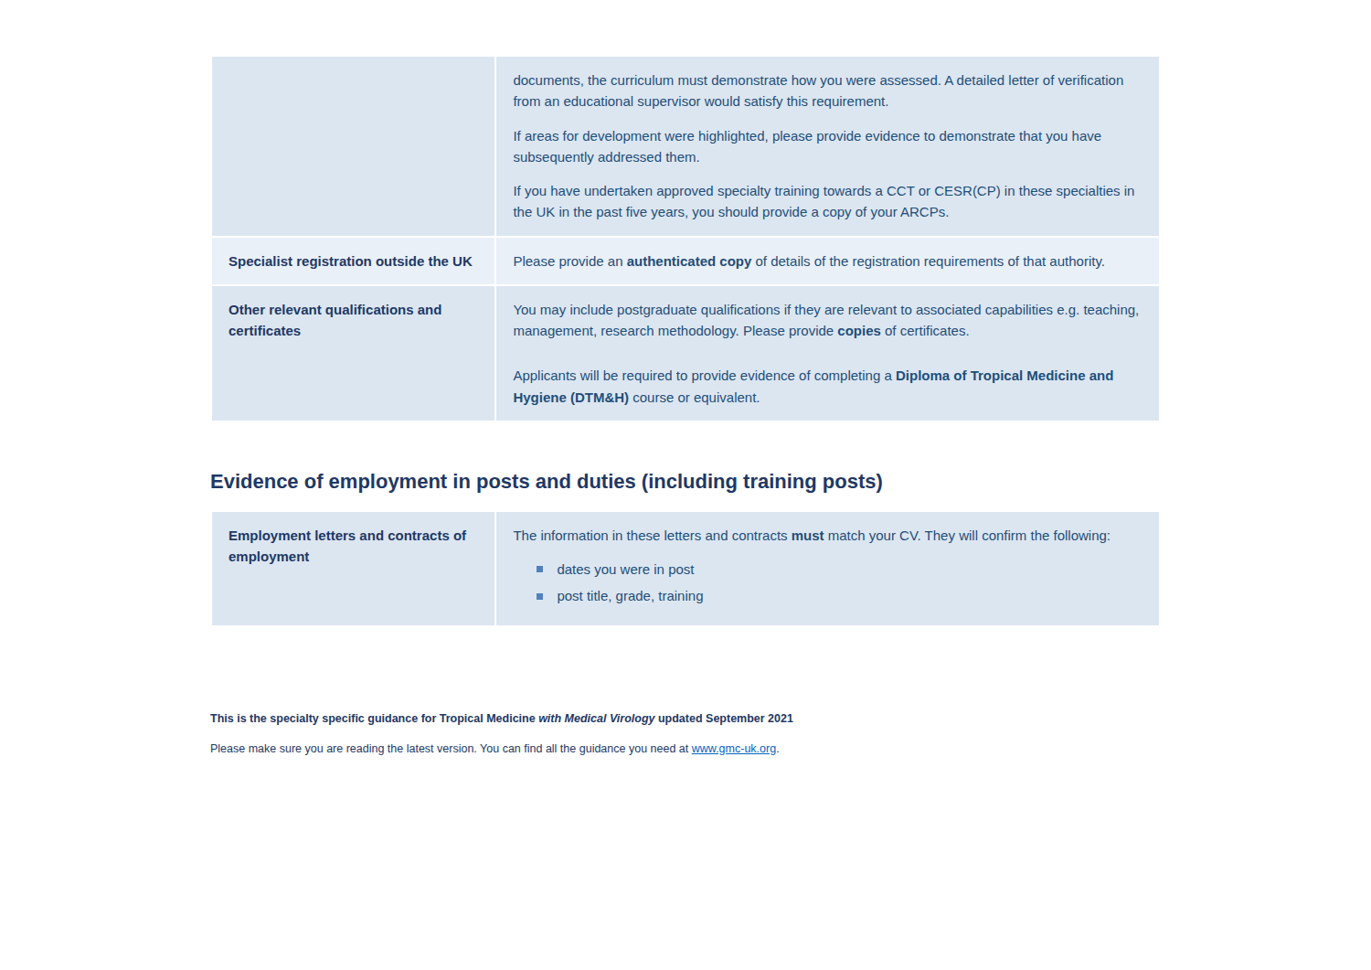| | documents, the curriculum must demonstrate how you were assessed. A detailed letter of verification from an educational supervisor would satisfy this requirement. If areas for development were highlighted, please provide evidence to demonstrate that you have subsequently addressed them. If you have undertaken approved specialty training towards a CCT or CESR(CP) in these specialties in the UK in the past five years, you should provide a copy of your ARCPs. |
| Specialist registration outside the UK | Please provide an authenticated copy of details of the registration requirements of that authority. |
| Other relevant qualifications and certificates | You may include postgraduate qualifications if they are relevant to associated capabilities e.g. teaching, management, research methodology. Please provide copies of certificates. Applicants will be required to provide evidence of completing a Diploma of Tropical Medicine and Hygiene (DTM&H) course or equivalent. |
Evidence of employment in posts and duties (including training posts)
| Employment letters and contracts of employment | The information in these letters and contracts must match your CV. They will confirm the following: dates you were in post post title, grade, training |
This is the specialty specific guidance for Tropical Medicine with Medical Virology updated September 2021
Please make sure you are reading the latest version. You can find all the guidance you need at www.gmc-uk.org.